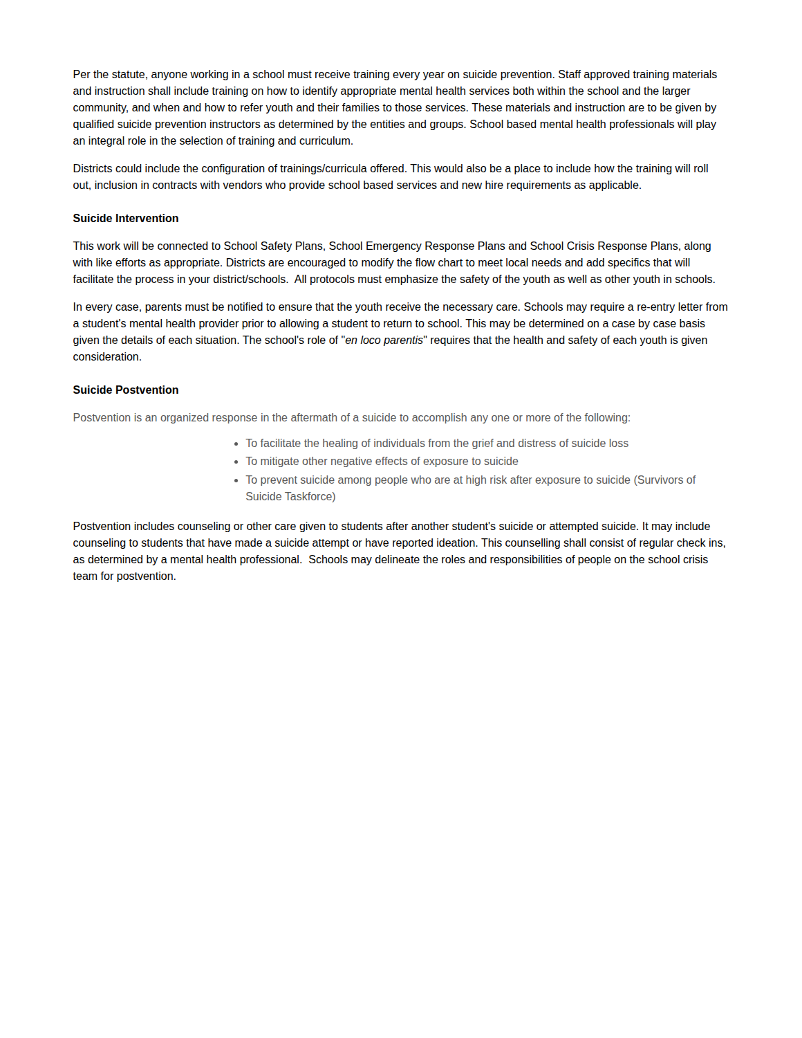Per the statute, anyone working in a school must receive training every year on suicide prevention. Staff approved training materials and instruction shall include training on how to identify appropriate mental health services both within the school and the larger community, and when and how to refer youth and their families to those services. These materials and instruction are to be given by qualified suicide prevention instructors as determined by the entities and groups. School based mental health professionals will play an integral role in the selection of training and curriculum.
Districts could include the configuration of trainings/curricula offered. This would also be a place to include how the training will roll out, inclusion in contracts with vendors who provide school based services and new hire requirements as applicable.
Suicide Intervention
This work will be connected to School Safety Plans, School Emergency Response Plans and School Crisis Response Plans, along with like efforts as appropriate. Districts are encouraged to modify the flow chart to meet local needs and add specifics that will facilitate the process in your district/schools. All protocols must emphasize the safety of the youth as well as other youth in schools.
In every case, parents must be notified to ensure that the youth receive the necessary care. Schools may require a re-entry letter from a student's mental health provider prior to allowing a student to return to school. This may be determined on a case by case basis given the details of each situation. The school's role of "en loco parentis" requires that the health and safety of each youth is given consideration.
Suicide Postvention
Postvention is an organized response in the aftermath of a suicide to accomplish any one or more of the following:
To facilitate the healing of individuals from the grief and distress of suicide loss
To mitigate other negative effects of exposure to suicide
To prevent suicide among people who are at high risk after exposure to suicide (Survivors of Suicide Taskforce)
Postvention includes counseling or other care given to students after another student's suicide or attempted suicide. It may include counseling to students that have made a suicide attempt or have reported ideation. This counselling shall consist of regular check ins, as determined by a mental health professional. Schools may delineate the roles and responsibilities of people on the school crisis team for postvention.